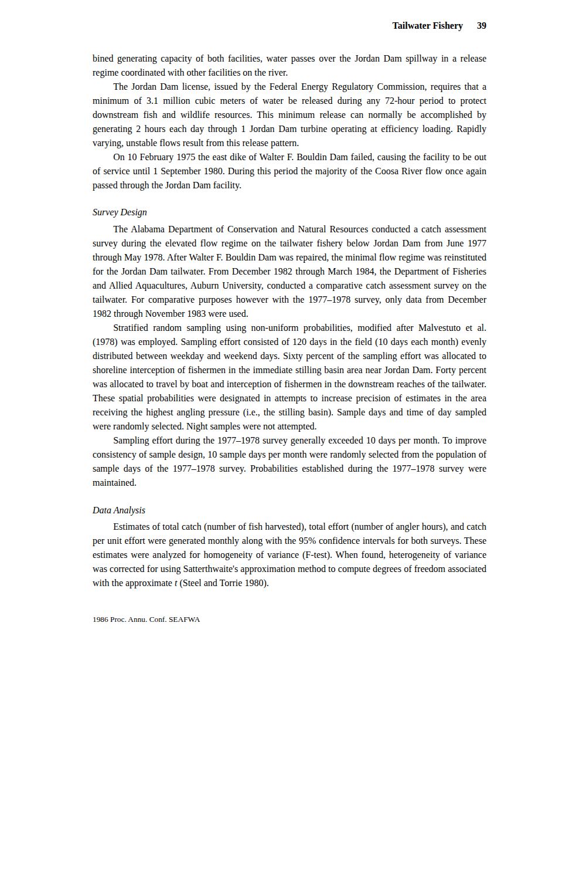Tailwater Fishery 39
bined generating capacity of both facilities, water passes over the Jordan Dam spillway in a release regime coordinated with other facilities on the river.
The Jordan Dam license, issued by the Federal Energy Regulatory Commission, requires that a minimum of 3.1 million cubic meters of water be released during any 72-hour period to protect downstream fish and wildlife resources. This minimum release can normally be accomplished by generating 2 hours each day through 1 Jordan Dam turbine operating at efficiency loading. Rapidly varying, unstable flows result from this release pattern.
On 10 February 1975 the east dike of Walter F. Bouldin Dam failed, causing the facility to be out of service until 1 September 1980. During this period the majority of the Coosa River flow once again passed through the Jordan Dam facility.
Survey Design
The Alabama Department of Conservation and Natural Resources conducted a catch assessment survey during the elevated flow regime on the tailwater fishery below Jordan Dam from June 1977 through May 1978. After Walter F. Bouldin Dam was repaired, the minimal flow regime was reinstituted for the Jordan Dam tailwater. From December 1982 through March 1984, the Department of Fisheries and Allied Aquacultures, Auburn University, conducted a comparative catch assessment survey on the tailwater. For comparative purposes however with the 1977–1978 survey, only data from December 1982 through November 1983 were used.
Stratified random sampling using non-uniform probabilities, modified after Malvestuto et al. (1978) was employed. Sampling effort consisted of 120 days in the field (10 days each month) evenly distributed between weekday and weekend days. Sixty percent of the sampling effort was allocated to shoreline interception of fishermen in the immediate stilling basin area near Jordan Dam. Forty percent was allocated to travel by boat and interception of fishermen in the downstream reaches of the tailwater. These spatial probabilities were designated in attempts to increase precision of estimates in the area receiving the highest angling pressure (i.e., the stilling basin). Sample days and time of day sampled were randomly selected. Night samples were not attempted.
Sampling effort during the 1977–1978 survey generally exceeded 10 days per month. To improve consistency of sample design, 10 sample days per month were randomly selected from the population of sample days of the 1977–1978 survey. Probabilities established during the 1977–1978 survey were maintained.
Data Analysis
Estimates of total catch (number of fish harvested), total effort (number of angler hours), and catch per unit effort were generated monthly along with the 95% confidence intervals for both surveys. These estimates were analyzed for homogeneity of variance (F-test). When found, heterogeneity of variance was corrected for using Satterthwaite's approximation method to compute degrees of freedom associated with the approximate t (Steel and Torrie 1980).
1986 Proc. Annu. Conf. SEAFWA